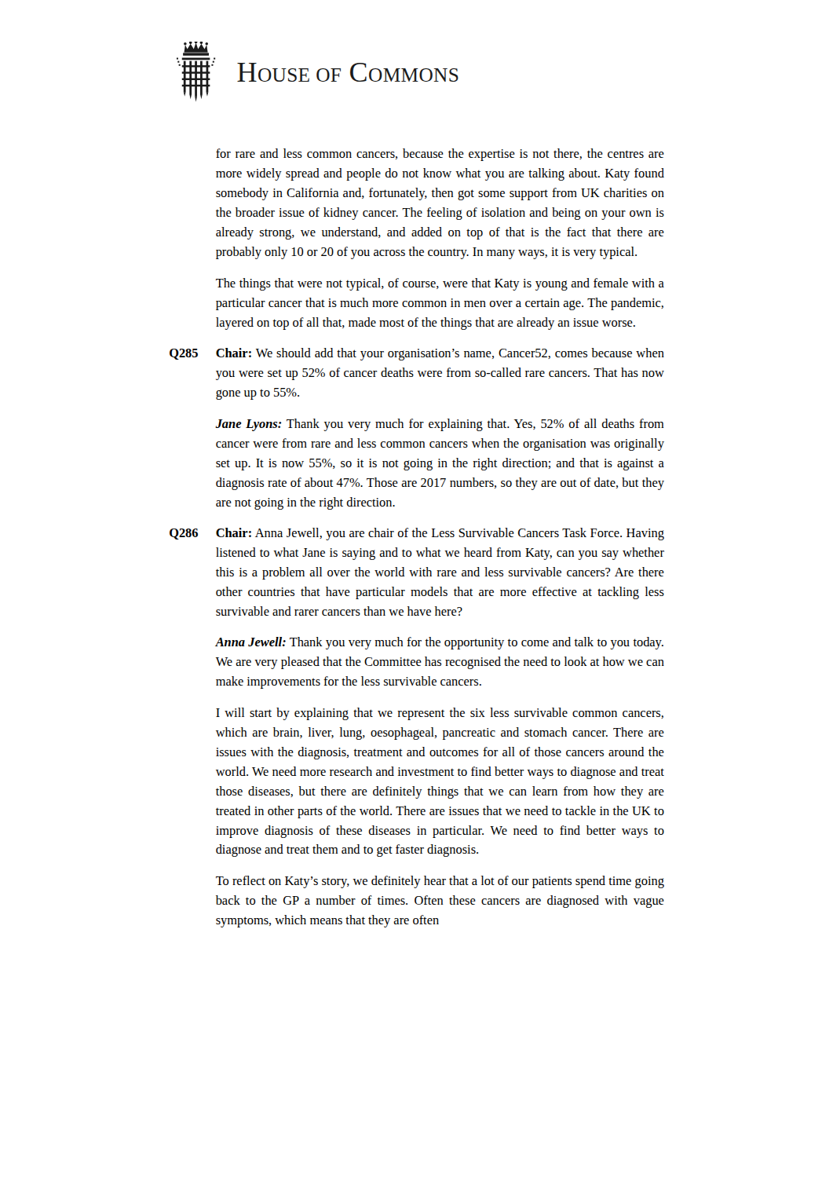HOUSE OF COMMONS
for rare and less common cancers, because the expertise is not there, the centres are more widely spread and people do not know what you are talking about. Katy found somebody in California and, fortunately, then got some support from UK charities on the broader issue of kidney cancer. The feeling of isolation and being on your own is already strong, we understand, and added on top of that is the fact that there are probably only 10 or 20 of you across the country. In many ways, it is very typical.
The things that were not typical, of course, were that Katy is young and female with a particular cancer that is much more common in men over a certain age. The pandemic, layered on top of all that, made most of the things that are already an issue worse.
Q285
Chair: We should add that your organisation’s name, Cancer52, comes because when you were set up 52% of cancer deaths were from so-called rare cancers. That has now gone up to 55%.
Jane Lyons: Thank you very much for explaining that. Yes, 52% of all deaths from cancer were from rare and less common cancers when the organisation was originally set up. It is now 55%, so it is not going in the right direction; and that is against a diagnosis rate of about 47%. Those are 2017 numbers, so they are out of date, but they are not going in the right direction.
Q286
Chair: Anna Jewell, you are chair of the Less Survivable Cancers Task Force. Having listened to what Jane is saying and to what we heard from Katy, can you say whether this is a problem all over the world with rare and less survivable cancers? Are there other countries that have particular models that are more effective at tackling less survivable and rarer cancers than we have here?
Anna Jewell: Thank you very much for the opportunity to come and talk to you today. We are very pleased that the Committee has recognised the need to look at how we can make improvements for the less survivable cancers.
I will start by explaining that we represent the six less survivable common cancers, which are brain, liver, lung, oesophageal, pancreatic and stomach cancer. There are issues with the diagnosis, treatment and outcomes for all of those cancers around the world. We need more research and investment to find better ways to diagnose and treat those diseases, but there are definitely things that we can learn from how they are treated in other parts of the world. There are issues that we need to tackle in the UK to improve diagnosis of these diseases in particular. We need to find better ways to diagnose and treat them and to get faster diagnosis.
To reflect on Katy’s story, we definitely hear that a lot of our patients spend time going back to the GP a number of times. Often these cancers are diagnosed with vague symptoms, which means that they are often